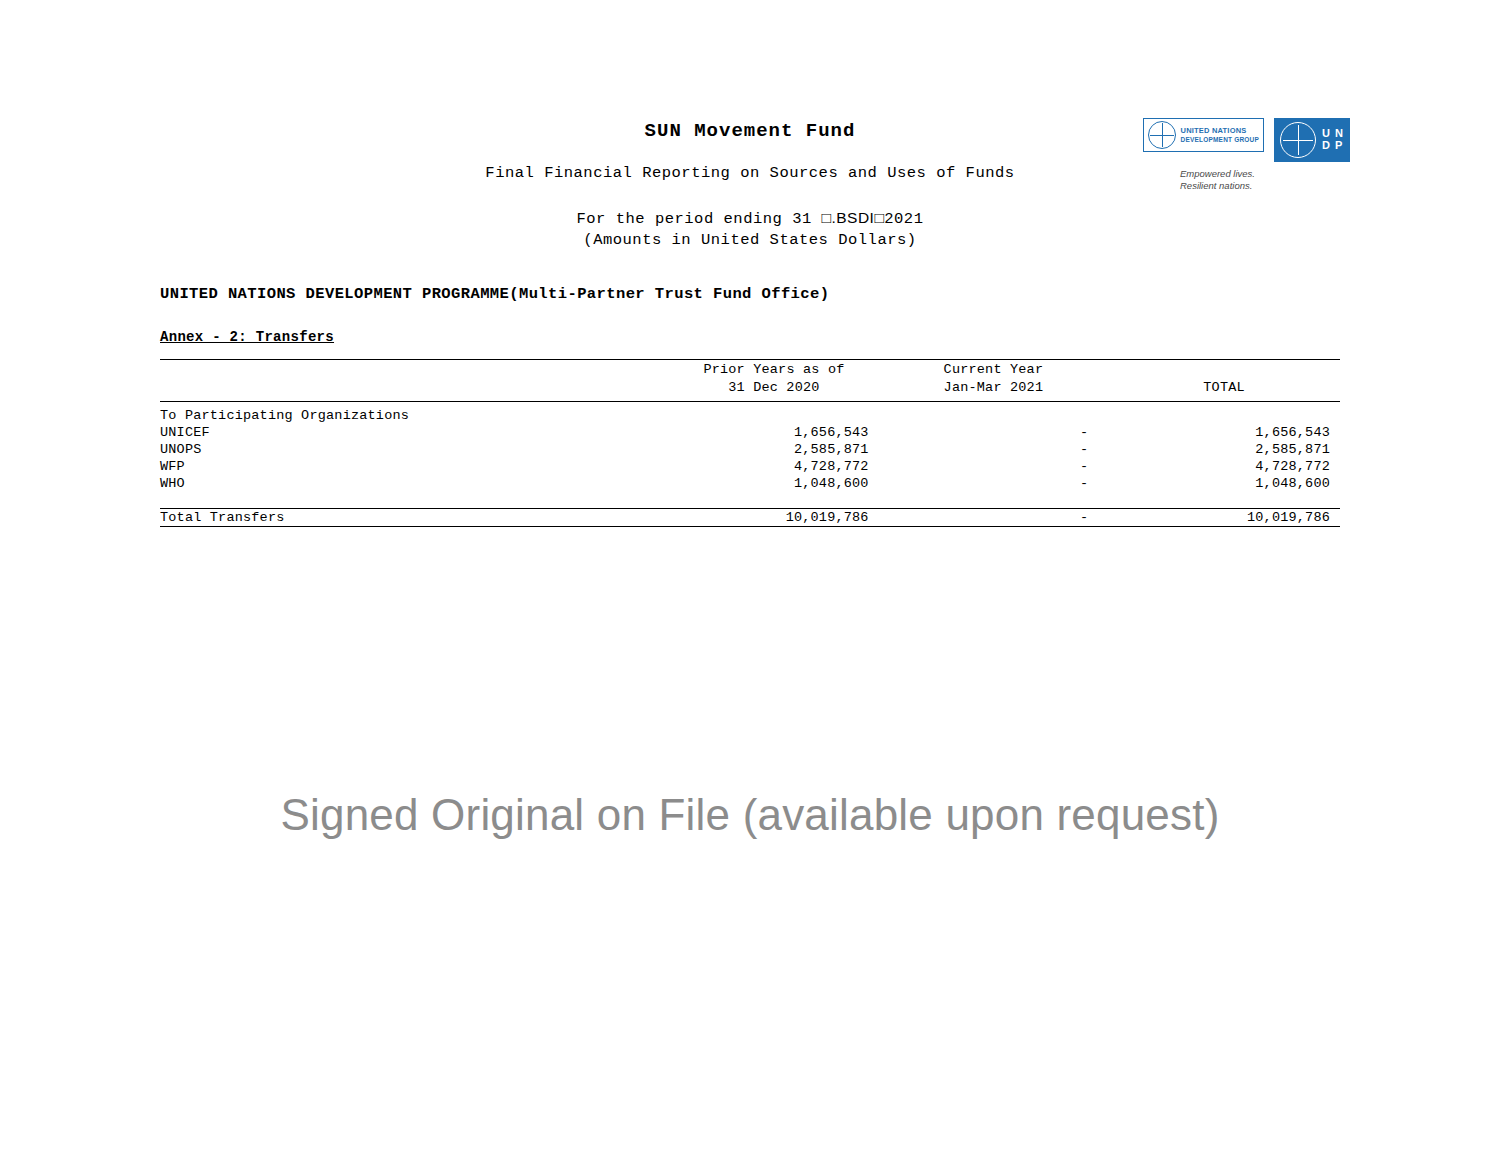UNITED NATIONS
DEVELOPMENT GROUP
U N
D P
Empowered lives.
Resilient nations.
SUN Movement Fund
Final Financial Reporting on Sources and Uses of Funds
For the period ending 31 □.BSDI□2021
(Amounts in United States Dollars)
UNITED NATIONS DEVELOPMENT PROGRAMME(Multi-Partner Trust Fund Office)
Annex - 2: Transfers
| | Prior Years as of 31 Dec 2020 | Current Year Jan-Mar 2021 | TOTAL |
| --- | --- | --- | --- |
| To Participating Organizations | | | |
| UNICEF | 1,656,543 | - | 1,656,543 |
| UNOPS | 2,585,871 | - | 2,585,871 |
| WFP | 4,728,772 | - | 4,728,772 |
| WHO | 1,048,600 | - | 1,048,600 |
| Total Transfers | 10,019,786 | - | 10,019,786 |
Signed Original on File (available upon request)